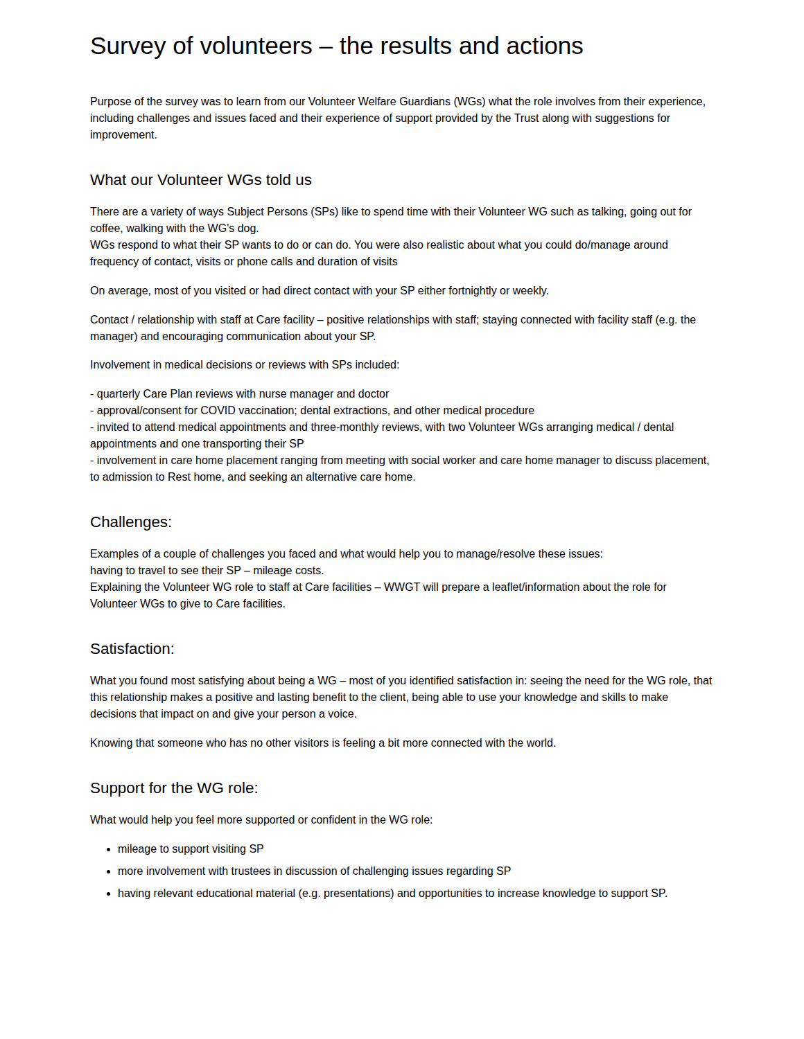Survey of volunteers – the results and actions
Purpose of the survey was to learn from our Volunteer Welfare Guardians (WGs) what the role involves from their experience, including challenges and issues faced and their experience of support provided by the Trust along with suggestions for improvement.
What our Volunteer WGs told us
There are a variety of ways Subject Persons (SPs) like to spend time with their Volunteer WG such as talking, going out for coffee, walking with the WG's dog.
WGs respond to what their SP wants to do or can do. You were also realistic about what you could do/manage around frequency of contact, visits or phone calls and duration of visits
On average, most of you visited or had direct contact with your SP either fortnightly or weekly.
Contact / relationship with staff at Care facility – positive relationships with staff; staying connected with facility staff (e.g. the manager) and encouraging communication about your SP.
Involvement in medical decisions or reviews with SPs included:
- quarterly Care Plan reviews with nurse manager and doctor
- approval/consent for COVID vaccination; dental extractions, and other medical procedure
- invited to attend medical appointments and three-monthly reviews, with two Volunteer WGs arranging medical / dental appointments and one transporting their SP
- involvement in care home placement ranging from meeting with social worker and care home manager to discuss placement, to admission to Rest home, and seeking an alternative care home.
Challenges:
Examples of a couple of challenges you faced and what would help you to manage/resolve these issues:
having to travel to see their SP – mileage costs.
Explaining the Volunteer WG role to staff at Care facilities – WWGT will prepare a leaflet/information about the role for Volunteer WGs to give to Care facilities.
Satisfaction:
What you found most satisfying about being a WG – most of you identified satisfaction in: seeing the need for the WG role, that this relationship makes a positive and lasting benefit to the client, being able to use your knowledge and skills to make decisions that impact on and give your person a voice.
Knowing that someone who has no other visitors is feeling a bit more connected with the world.
Support for the WG role:
What would help you feel more supported or confident in the WG role:
mileage to support visiting SP
more involvement with trustees in discussion of challenging issues regarding SP
having relevant educational material (e.g. presentations) and opportunities to increase knowledge to support SP.